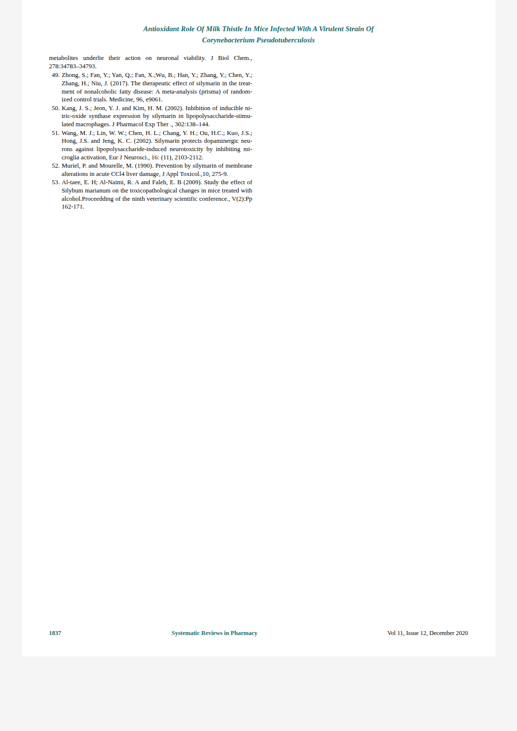Antioxidant Role Of Milk Thistle In Mice Infected With A Virulent Strain Of Corynebacterium Pseudotuberculosis
metabolites underlie their action on neuronal viability. J Biol Chem., 278:34783–34793.
Zhong, S.; Fan, Y.; Yan, Q.; Fan, X.;Wu, B.; Han, Y.; Zhang, Y.; Chen, Y.; Zhang, H.; Niu, J. (2017). The therapeutic effect of silymarin in the treatment of nonalcoholic fatty disease: A meta-analysis (prisma) of randomized control trials. Medicine, 96, e9061.
Kang, J. S.; Jeon, Y. J. and Kim, H. M. (2002). Inhibition of inducible nitric-oxide synthase expression by silymarin in lipopolysaccharide-stimulated macrophages. J Pharmacol Exp Ther ., 302:138–144.
Wang, M. J.; Lin, W. W.; Chen, H. L.; Chang, Y. H.; Ou, H.C.; Kuo, J.S.; Hong, J.S. and Jeng, K. C. (2002). Silymarin protects dopaminergic neurons against lipopolysaccharide-induced neurotoxicity by inhibiting microglia activation, Eur J Neurosci., 16: (11), 2103-2112.
Muriel, P. and Mourelle, M. (1990). Prevention by silymarin of membrane alterations in acute CCl4 liver damage, J Appl Toxicol.,10, 275-9.
Al-taee, E. H; Al-Naimi, R. A and Faleh, E. B (2009). Study the effect of Silybum marianum on the toxicopathological changes in mice treated with alcohol.Proceedding of the ninth veterinary scientific conference., V(2):Pp 162-171.
1837 Systematic Reviews in Pharmacy Vol 11, Issue 12, December 2020